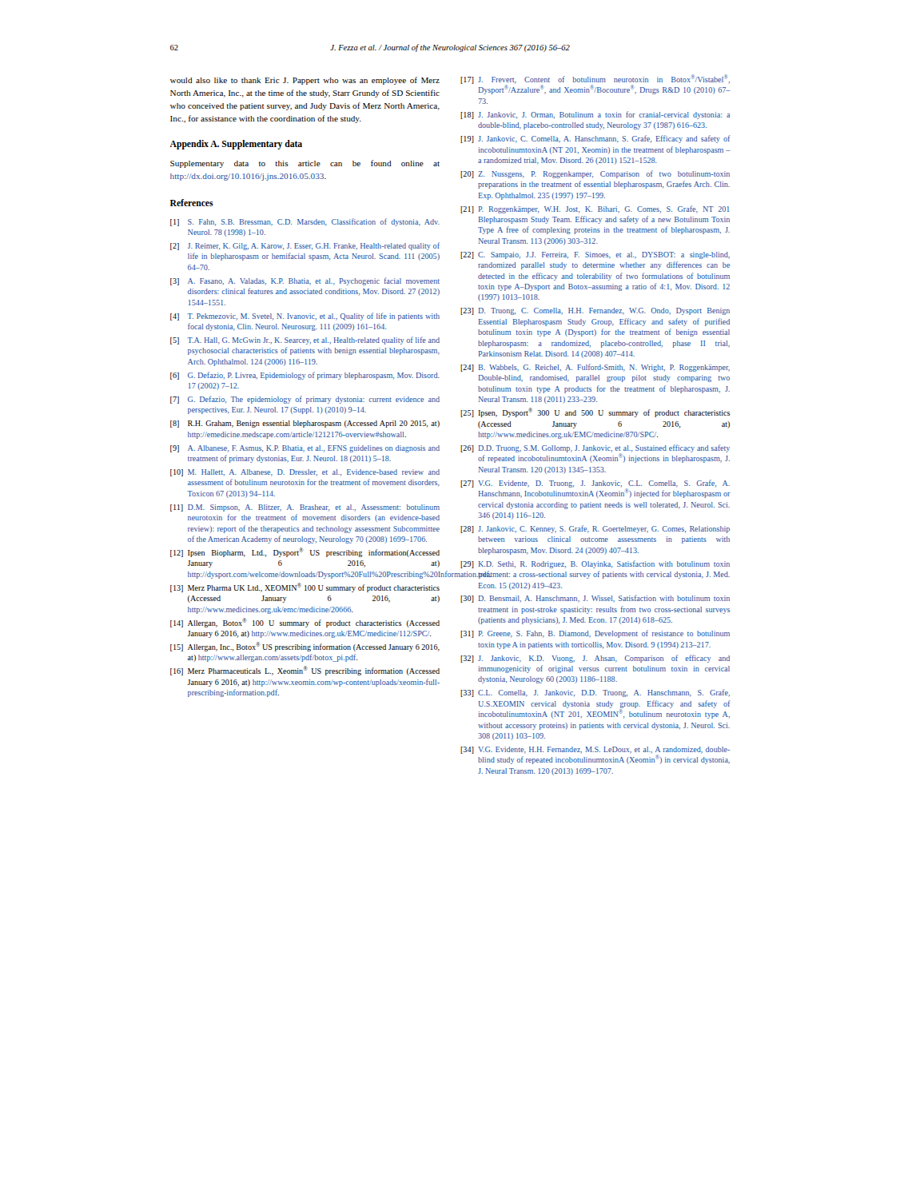62
J. Fezza et al. / Journal of the Neurological Sciences 367 (2016) 56–62
would also like to thank Eric J. Pappert who was an employee of Merz North America, Inc., at the time of the study, Starr Grundy of SD Scientific who conceived the patient survey, and Judy Davis of Merz North America, Inc., for assistance with the coordination of the study.
Appendix A. Supplementary data
Supplementary data to this article can be found online at http://dx.doi.org/10.1016/j.jns.2016.05.033.
References
[1] S. Fahn, S.B. Bressman, C.D. Marsden, Classification of dystonia, Adv. Neurol. 78 (1998) 1–10.
[2] J. Reimer, K. Gilg, A. Karow, J. Esser, G.H. Franke, Health-related quality of life in blepharospasm or hemifacial spasm, Acta Neurol. Scand. 111 (2005) 64–70.
[3] A. Fasano, A. Valadas, K.P. Bhatia, et al., Psychogenic facial movement disorders: clinical features and associated conditions, Mov. Disord. 27 (2012) 1544–1551.
[4] T. Pekmezovic, M. Svetel, N. Ivanovic, et al., Quality of life in patients with focal dystonia, Clin. Neurol. Neurosurg. 111 (2009) 161–164.
[5] T.A. Hall, G. McGwin Jr., K. Searcey, et al., Health-related quality of life and psychosocial characteristics of patients with benign essential blepharospasm, Arch. Ophthalmol. 124 (2006) 116–119.
[6] G. Defazio, P. Livrea, Epidemiology of primary blepharospasm, Mov. Disord. 17 (2002) 7–12.
[7] G. Defazio, The epidemiology of primary dystonia: current evidence and perspectives, Eur. J. Neurol. 17 (Suppl. 1) (2010) 9–14.
[8] R.H. Graham, Benign essential blepharospasm (Accessed April 20 2015, at) http://emedicine.medscape.com/article/1212176-overview#showall.
[9] A. Albanese, F. Asmus, K.P. Bhatia, et al., EFNS guidelines on diagnosis and treatment of primary dystonias, Eur. J. Neurol. 18 (2011) 5–18.
[10] M. Hallett, A. Albanese, D. Dressler, et al., Evidence-based review and assessment of botulinum neurotoxin for the treatment of movement disorders, Toxicon 67 (2013) 94–114.
[11] D.M. Simpson, A. Blitzer, A. Brashear, et al., Assessment: botulinum neurotoxin for the treatment of movement disorders (an evidence-based review): report of the therapeutics and technology assessment Subcommittee of the American Academy of neurology, Neurology 70 (2008) 1699–1706.
[12] Ipsen Biopharm, Ltd., Dysport® US prescribing information(Accessed January 6 2016, at) http://dysport.com/welcome/downloads/Dysport%20Full%20Prescribing%20Information.pdf.
[13] Merz Pharma UK Ltd., XEOMIN® 100 U summary of product characteristics (Accessed January 6 2016, at) http://www.medicines.org.uk/emc/medicine/20666.
[14] Allergan, Botox® 100 U summary of product characteristics (Accessed January 6 2016, at) http://www.medicines.org.uk/EMC/medicine/112/SPC/.
[15] Allergan, Inc., Botox® US prescribing information (Accessed January 6 2016, at) http://www.allergan.com/assets/pdf/botox_pi.pdf.
[16] Merz Pharmaceuticals L., Xeomin® US prescribing information (Accessed January 6 2016, at) http://www.xeomin.com/wp-content/uploads/xeomin-full-prescribing-information.pdf.
[17] J. Frevert, Content of botulinum neurotoxin in Botox®/Vistabel®, Dysport®/Azzalure®, and Xeomin®/Bocouture®, Drugs R&D 10 (2010) 67–73.
[18] J. Jankovic, J. Orman, Botulinum a toxin for cranial-cervical dystonia: a double-blind, placebo-controlled study, Neurology 37 (1987) 616–623.
[19] J. Jankovic, C. Comella, A. Hanschmann, S. Grafe, Efficacy and safety of incobotulinumtoxinA (NT 201, Xeomin) in the treatment of blepharospasm – a randomized trial, Mov. Disord. 26 (2011) 1521–1528.
[20] Z. Nussgens, P. Roggenkamper, Comparison of two botulinum-toxin preparations in the treatment of essential blepharospasm, Graefes Arch. Clin. Exp. Ophthalmol. 235 (1997) 197–199.
[21] P. Roggenkämper, W.H. Jost, K. Bihari, G. Comes, S. Grafe, NT 201 Blepharospasm Study Team. Efficacy and safety of a new Botulinum Toxin Type A free of complexing proteins in the treatment of blepharospasm, J. Neural Transm. 113 (2006) 303–312.
[22] C. Sampaio, J.J. Ferreira, F. Simoes, et al., DYSBOT: a single-blind, randomized parallel study to determine whether any differences can be detected in the efficacy and tolerability of two formulations of botulinum toxin type A–Dysport and Botox–assuming a ratio of 4:1, Mov. Disord. 12 (1997) 1013–1018.
[23] D. Truong, C. Comella, H.H. Fernandez, W.G. Ondo, Dysport Benign Essential Blepharospasm Study Group, Efficacy and safety of purified botulinum toxin type A (Dysport) for the treatment of benign essential blepharospasm: a randomized, placebo-controlled, phase II trial, Parkinsonism Relat. Disord. 14 (2008) 407–414.
[24] B. Wabbels, G. Reichel, A. Fulford-Smith, N. Wright, P. Roggenkämper, Double-blind, randomised, parallel group pilot study comparing two botulinum toxin type A products for the treatment of blepharospasm, J. Neural Transm. 118 (2011) 233–239.
[25] Ipsen, Dysport® 300 U and 500 U summary of product characteristics (Accessed January 6 2016, at) http://www.medicines.org.uk/EMC/medicine/870/SPC/.
[26] D.D. Truong, S.M. Gollomp, J. Jankovic, et al., Sustained efficacy and safety of repeated incobotulinumtoxinA (Xeomin®) injections in blepharospasm, J. Neural Transm. 120 (2013) 1345–1353.
[27] V.G. Evidente, D. Truong, J. Jankovic, C.L. Comella, S. Grafe, A. Hanschmann, IncobotulinumtoxinA (Xeomin®) injected for blepharospasm or cervical dystonia according to patient needs is well tolerated, J. Neurol. Sci. 346 (2014) 116–120.
[28] J. Jankovic, C. Kenney, S. Grafe, R. Goertelmeyer, G. Comes, Relationship between various clinical outcome assessments in patients with blepharospasm, Mov. Disord. 24 (2009) 407–413.
[29] K.D. Sethi, R. Rodriguez, B. Olayinka, Satisfaction with botulinum toxin treatment: a cross-sectional survey of patients with cervical dystonia, J. Med. Econ. 15 (2012) 419–423.
[30] D. Bensmail, A. Hanschmann, J. Wissel, Satisfaction with botulinum toxin treatment in post-stroke spasticity: results from two cross-sectional surveys (patients and physicians), J. Med. Econ. 17 (2014) 618–625.
[31] P. Greene, S. Fahn, B. Diamond, Development of resistance to botulinum toxin type A in patients with torticollis, Mov. Disord. 9 (1994) 213–217.
[32] J. Jankovic, K.D. Vuong, J. Ahsan, Comparison of efficacy and immunogenicity of original versus current botulinum toxin in cervical dystonia, Neurology 60 (2003) 1186–1188.
[33] C.L. Comella, J. Jankovic, D.D. Truong, A. Hanschmann, S. Grafe, U.S.XEOMIN cervical dystonia study group. Efficacy and safety of incobotulinumtoxinA (NT 201, XEOMIN®, botulinum neurotoxin type A, without accessory proteins) in patients with cervical dystonia, J. Neurol. Sci. 308 (2011) 103–109.
[34] V.G. Evidente, H.H. Fernandez, M.S. LeDoux, et al., A randomized, double-blind study of repeated incobotulinumtoxinA (Xeomin®) in cervical dystonia, J. Neural Transm. 120 (2013) 1699–1707.